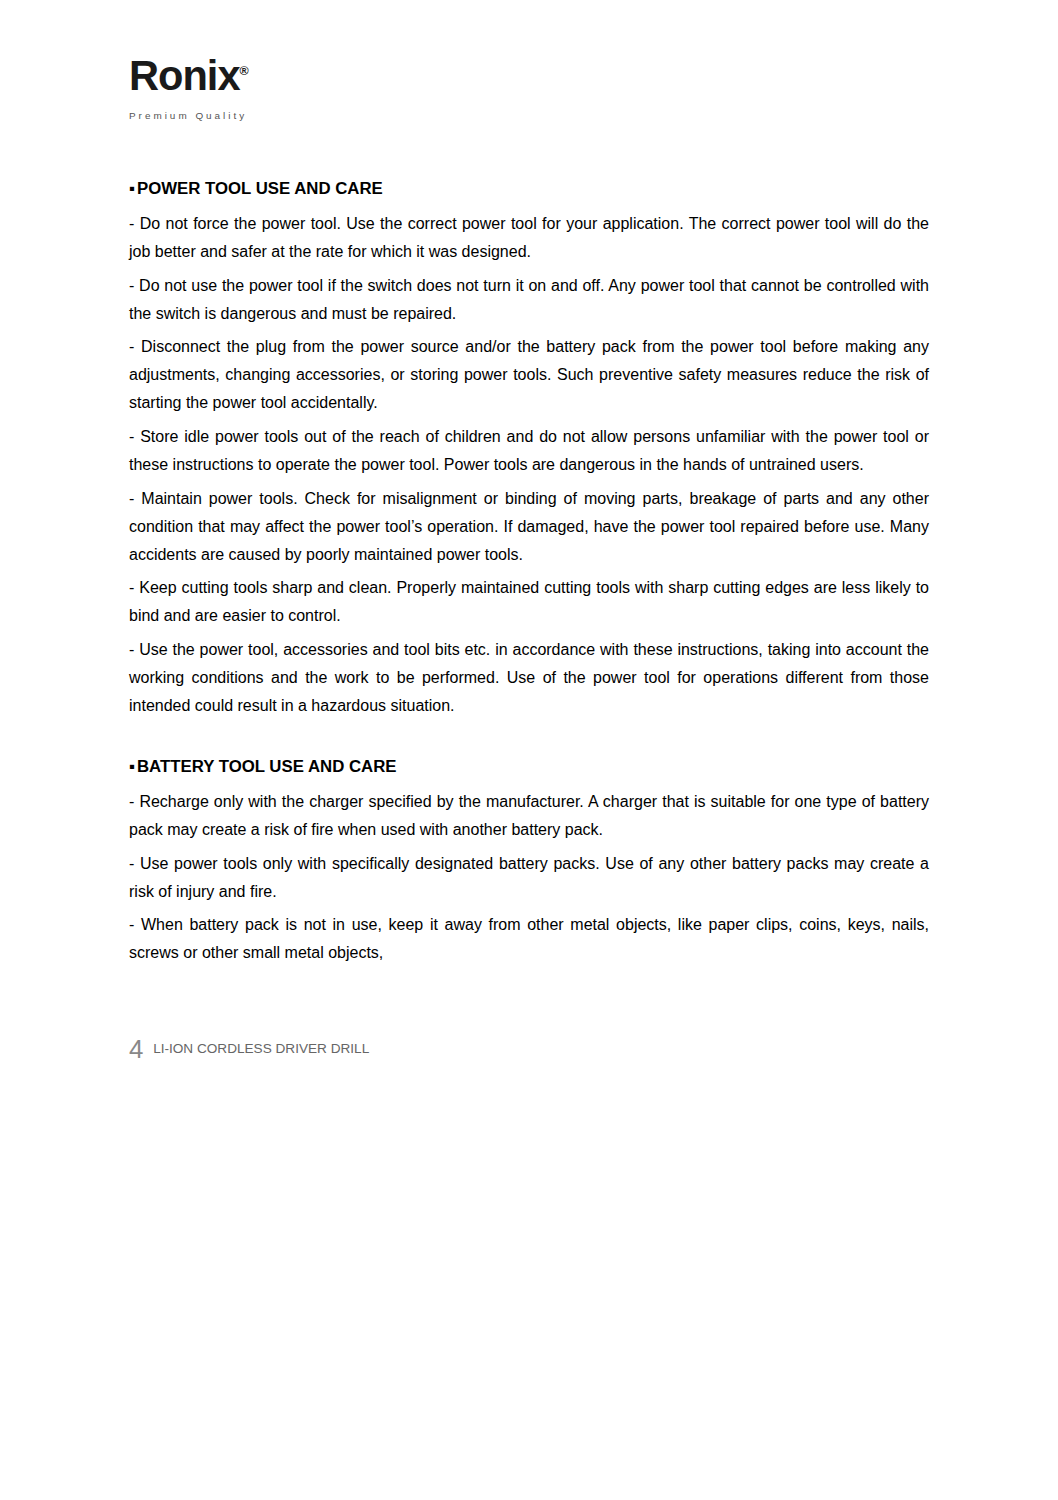Ronix®
Premium Quality
Power Tool Use and Care
- Do not force the power tool. Use the correct power tool for your application. The correct power tool will do the job better and safer at the rate for which it was designed.
- Do not use the power tool if the switch does not turn it on and off. Any power tool that cannot be controlled with the switch is dangerous and must be repaired.
- Disconnect the plug from the power source and/or the battery pack from the power tool before making any adjustments, changing accessories, or storing power tools. Such preventive safety measures reduce the risk of starting the power tool accidentally.
- Store idle power tools out of the reach of children and do not allow persons unfamiliar with the power tool or these instructions to operate the power tool. Power tools are dangerous in the hands of untrained users.
- Maintain power tools. Check for misalignment or binding of moving parts, breakage of parts and any other condition that may affect the power tool’s operation. If damaged, have the power tool repaired before use. Many accidents are caused by poorly maintained power tools.
- Keep cutting tools sharp and clean. Properly maintained cutting tools with sharp cutting edges are less likely to bind and are easier to control.
- Use the power tool, accessories and tool bits etc. in accordance with these instructions, taking into account the working conditions and the work to be performed. Use of the power tool for operations different from those intended could result in a hazardous situation.
Battery Tool Use and Care
- Recharge only with the charger specified by the manufacturer. A charger that is suitable for one type of battery pack may create a risk of fire when used with another battery pack.
- Use power tools only with specifically designated battery packs. Use of any other battery packs may create a risk of injury and fire.
- When battery pack is not in use, keep it away from other metal objects, like paper clips, coins, keys, nails, screws or other small metal objects,
4 LI-ION CORDLESS DRIVER DRILL